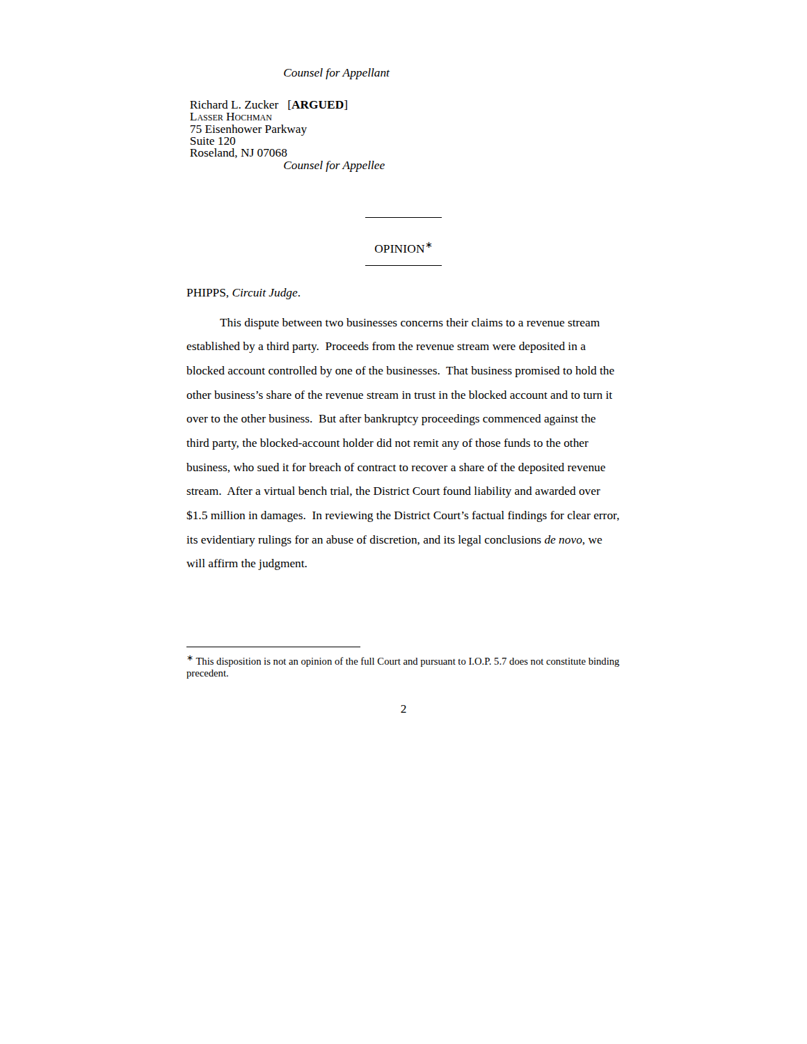Counsel for Appellant
Richard L. Zucker [ARGUED]
Lasser Hochman
75 Eisenhower Parkway
Suite 120
Roseland, NJ 07068
Counsel for Appellee
OPINION∗
PHIPPS, Circuit Judge.
This dispute between two businesses concerns their claims to a revenue stream established by a third party. Proceeds from the revenue stream were deposited in a blocked account controlled by one of the businesses. That business promised to hold the other business’s share of the revenue stream in trust in the blocked account and to turn it over to the other business. But after bankruptcy proceedings commenced against the third party, the blocked-account holder did not remit any of those funds to the other business, who sued it for breach of contract to recover a share of the deposited revenue stream. After a virtual bench trial, the District Court found liability and awarded over $1.5 million in damages. In reviewing the District Court’s factual findings for clear error, its evidentiary rulings for an abuse of discretion, and its legal conclusions de novo, we will affirm the judgment.
∗ This disposition is not an opinion of the full Court and pursuant to I.O.P. 5.7 does not constitute binding precedent.
2